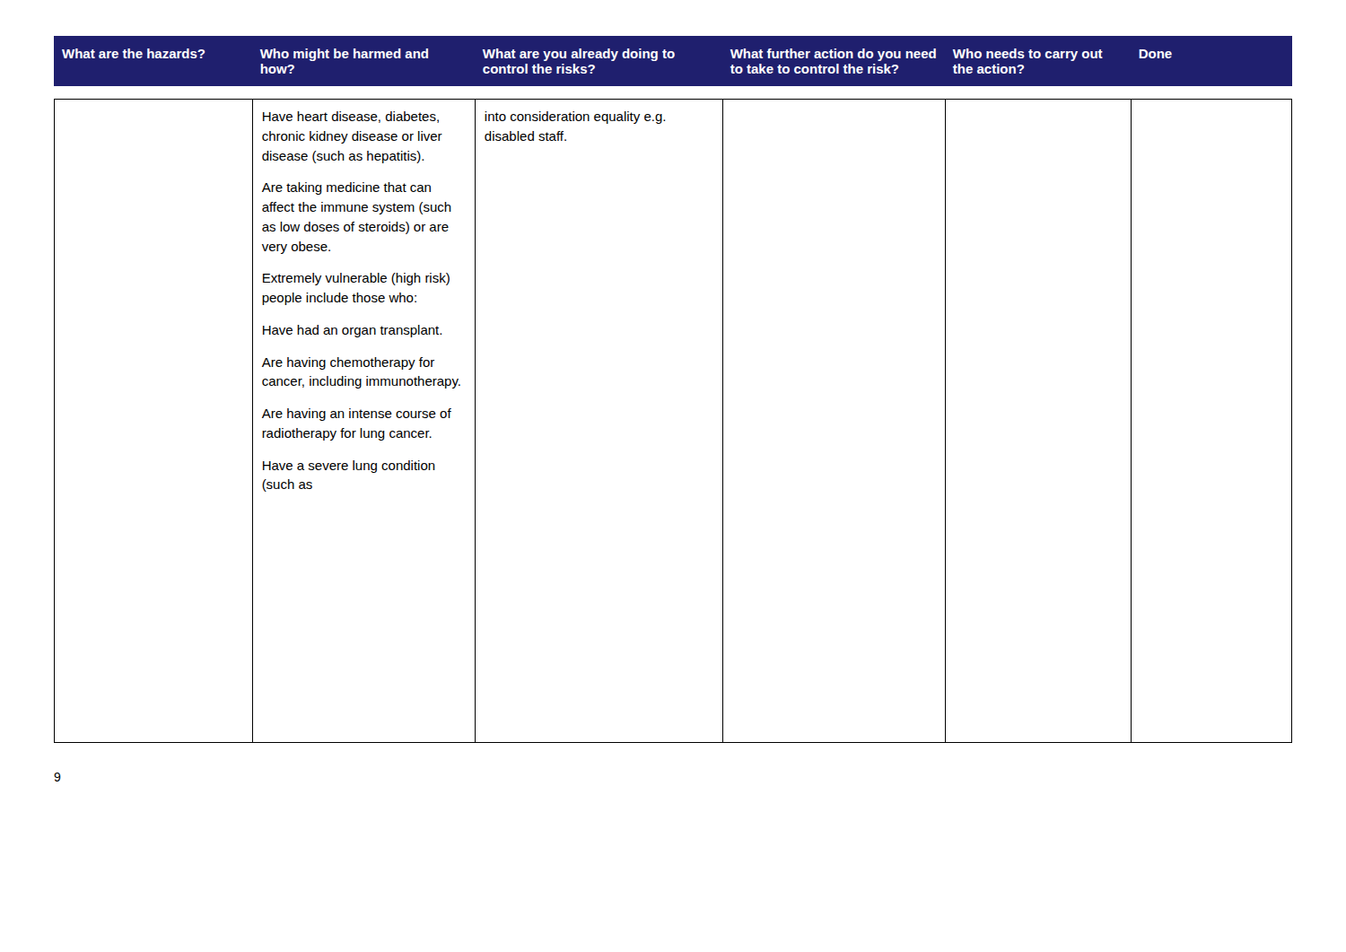| What are the hazards? | Who might be harmed and how? | What are you already doing to control the risks? | What further action do you need to take to control the risk? | Who needs to carry out the action? | Done |
| --- | --- | --- | --- | --- | --- |
| | Have heart disease, diabetes, chronic kidney disease or liver disease (such as hepatitis). Are taking medicine that can affect the immune system (such as low doses of steroids) or are very obese. Extremely vulnerable (high risk) people include those who: Have had an organ transplant. Are having chemotherapy for cancer, including immunotherapy. Are having an intense course of radiotherapy for lung cancer. Have a severe lung condition (such as | into consideration equality e.g. disabled staff. | | | |
9